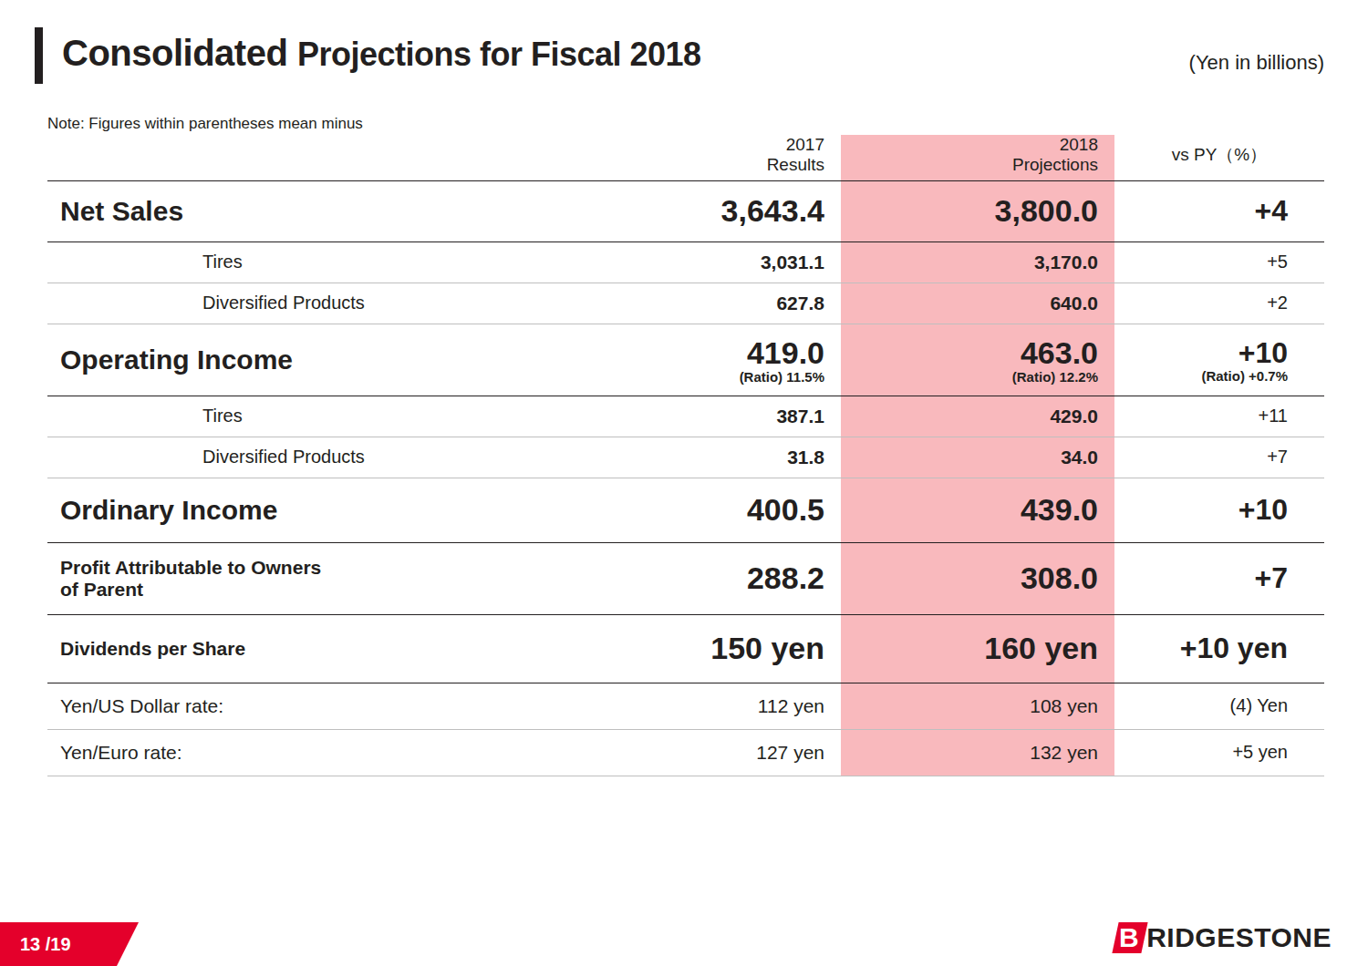Consolidated Projections for Fiscal 2018
(Yen in billions)
Note: Figures within parentheses mean minus
| | 2017 Results | 2018 Projections | vs PY（%） |
| --- | --- | --- | --- |
| Net Sales | 3,643.4 | 3,800.0 | +4 |
| Tires | 3,031.1 | 3,170.0 | +5 |
| Diversified Products | 627.8 | 640.0 | +2 |
| Operating Income | 419.0 (Ratio) 11.5% | 463.0 (Ratio) 12.2% | +10 (Ratio) +0.7% |
| Tires | 387.1 | 429.0 | +11 |
| Diversified Products | 31.8 | 34.0 | +7 |
| Ordinary Income | 400.5 | 439.0 | +10 |
| Profit Attributable to Owners of Parent | 288.2 | 308.0 | +7 |
| Dividends per Share | 150 yen | 160 yen | +10 yen |
| Yen/US Dollar rate: | 112 yen | 108 yen | (4) Yen |
| Yen/Euro rate: | 127 yen | 132 yen | +5 yen |
13 /19
BRIDGESTONE